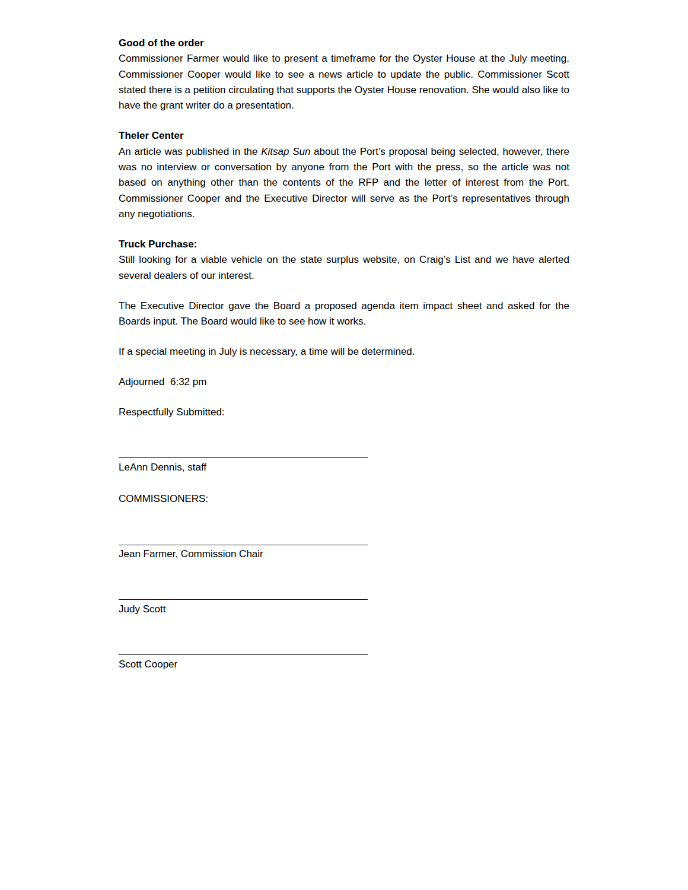Good of the order
Commissioner Farmer would like to present a timeframe for the Oyster House at the July meeting. Commissioner Cooper would like to see a news article to update the public. Commissioner Scott stated there is a petition circulating that supports the Oyster House renovation. She would also like to have the grant writer do a presentation.
Theler Center
An article was published in the Kitsap Sun about the Port’s proposal being selected, however, there was no interview or conversation by anyone from the Port with the press, so the article was not based on anything other than the contents of the RFP and the letter of interest from the Port. Commissioner Cooper and the Executive Director will serve as the Port’s representatives through any negotiations.
Truck Purchase:
Still looking for a viable vehicle on the state surplus website, on Craig’s List and we have alerted several dealers of our interest.
The Executive Director gave the Board a proposed agenda item impact sheet and asked for the Boards input. The Board would like to see how it works.
If a special meeting in July is necessary, a time will be determined.
Adjourned 6:32 pm
Respectfully Submitted:
LeAnn Dennis, staff
COMMISSIONERS:
Jean Farmer, Commission Chair
Judy Scott
Scott Cooper